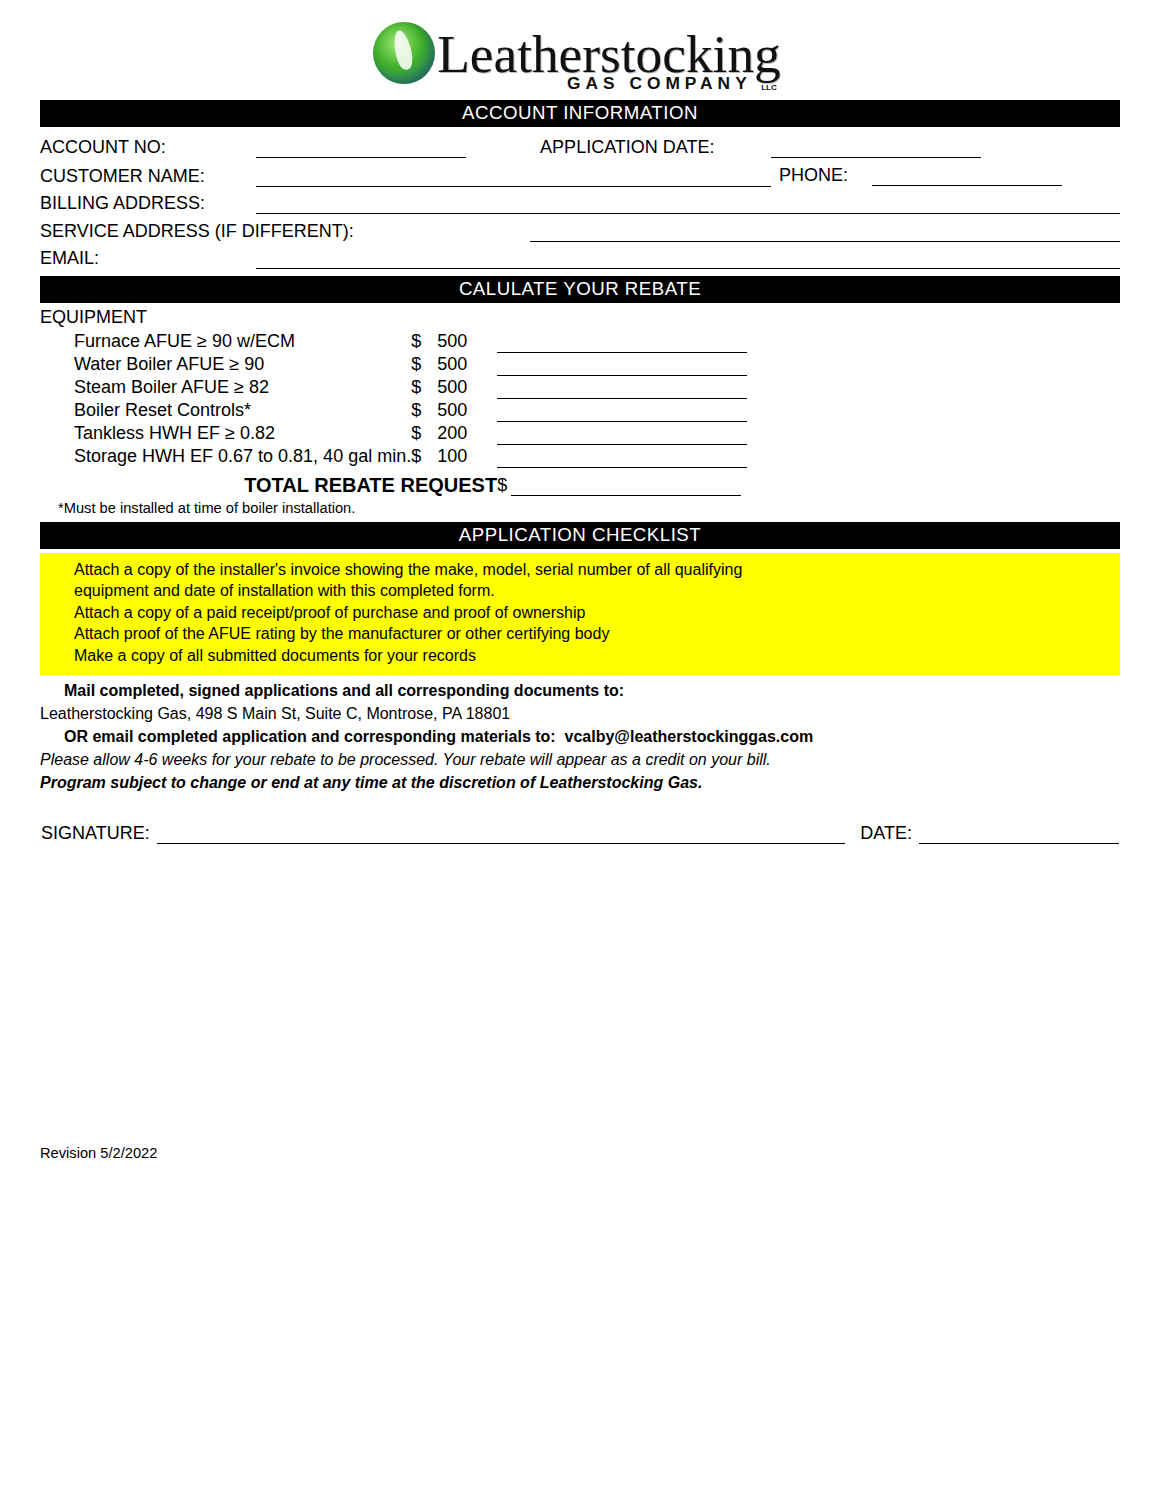Leatherstocking
GAS COMPANY LLC
ACCOUNT INFORMATION
| ACCOUNT NO: | | APPLICATION DATE: | |
| CUSTOMER NAME: | | / PHONE: / / |
| BILLING ADDRESS: | |
| SERVICE ADDRESS (IF DIFFERENT): | |
| EMAIL: | |
CALULATE YOUR REBATE
EQUIPMENT
| Furnace AFUE ≥ 90 w/ECM | $ | 500 | |
| Water Boiler AFUE ≥ 90 | $ | 500 | |
| Steam Boiler AFUE ≥ 82 | $ | 500 | |
| Boiler Reset Controls* | $ | 500 | |
| Tankless HWH EF ≥ 0.82 | $ | 200 | |
| Storage HWH EF 0.67 to 0.81, 40 gal min. | $ | 100 | |
| TOTAL REBATE REQUEST | / $ / / |
*Must be installed at time of boiler installation.
APPLICATION CHECKLIST
Attach a copy of the installer's invoice showing the make, model, serial number of all qualifying
equipment and date of installation with this completed form.
Attach a copy of a paid receipt/proof of purchase and proof of ownership
Attach proof of the AFUE rating by the manufacturer or other certifying body
Make a copy of all submitted documents for your records
Mail completed, signed applications and all corresponding documents to:
Leatherstocking Gas, 498 S Main St, Suite C, Montrose, PA 18801
OR email completed application and corresponding materials to: vcalby@leatherstockinggas.com
Please allow 4-6 weeks for your rebate to be processed. Your rebate will appear as a credit on your bill.
Program subject to change or end at any time at the discretion of Leatherstocking Gas.
| SIGNATURE: | | DATE: | |
Revision 5/2/2022